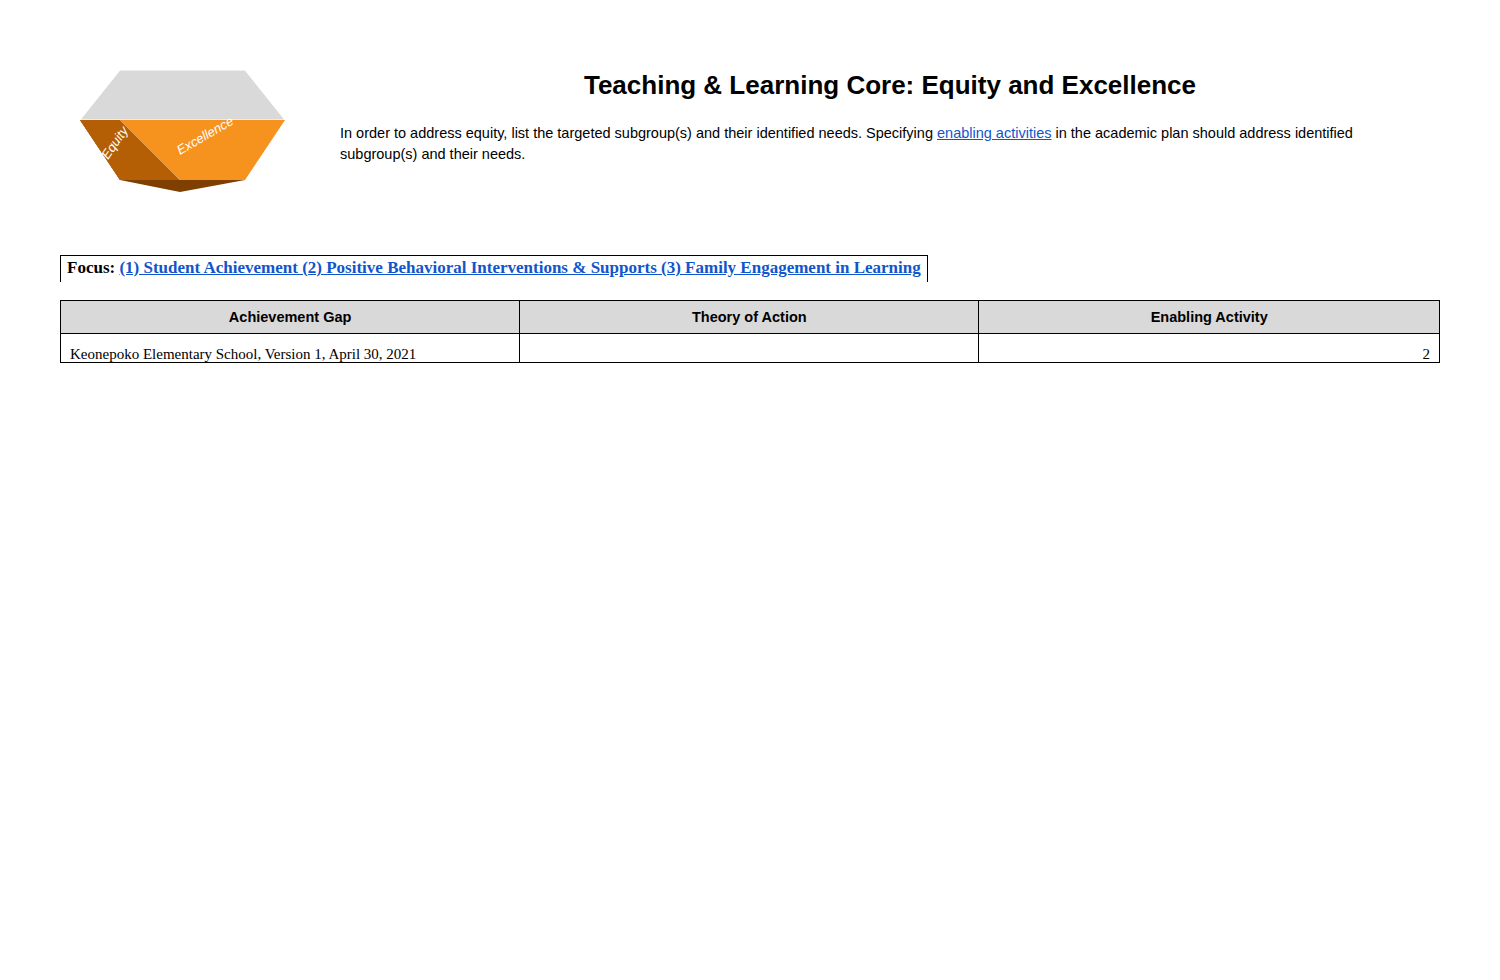Equity Excellence
Teaching & Learning Core: Equity and Excellence
In order to address equity, list the targeted subgroup(s) and their identified needs. Specifying enabling activities in the academic plan should address identified subgroup(s) and their needs.
Focus: (1) Student Achievement (2) Positive Behavioral Interventions & Supports (3) Family Engagement in Learning
| Achievement Gap | Theory of Action | Enabling Activity |
| --- | --- | --- |
Keonepoko Elementary School, Version 1, April 30, 2021 2